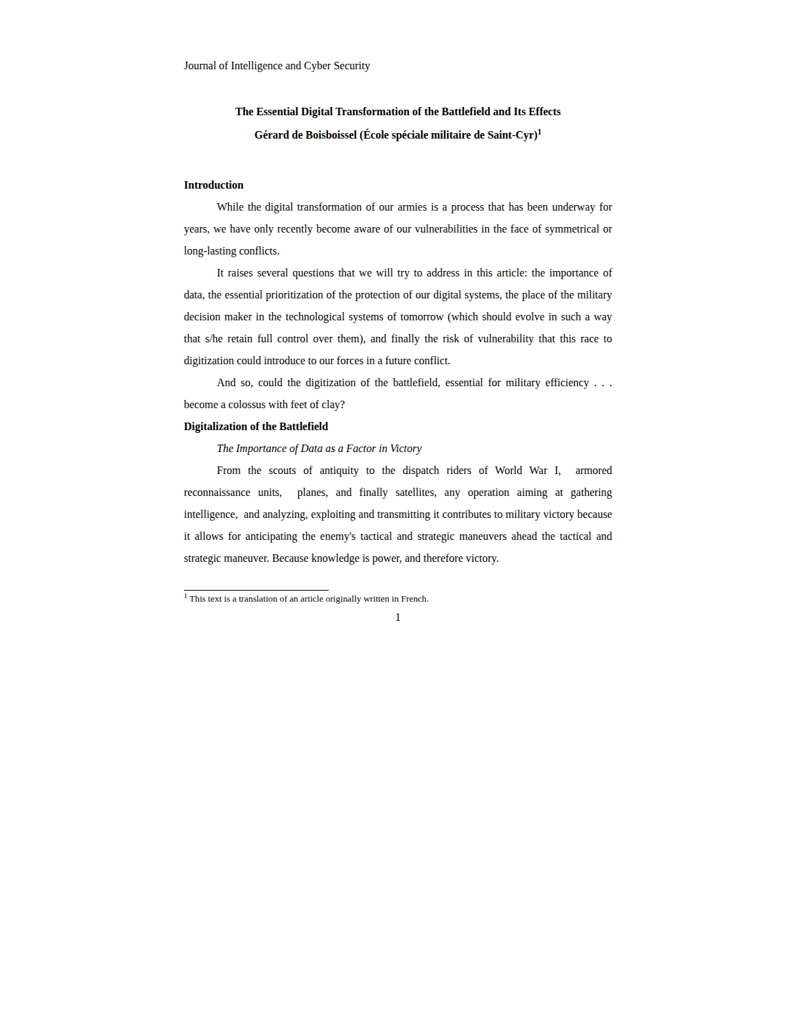Journal of Intelligence and Cyber Security
The Essential Digital Transformation of the Battlefield and Its Effects
Gérard de Boisboissel (École spéciale militaire de Saint-Cyr)1
Introduction
While the digital transformation of our armies is a process that has been underway for years, we have only recently become aware of our vulnerabilities in the face of symmetrical or long-lasting conflicts.
It raises several questions that we will try to address in this article: the importance of data, the essential prioritization of the protection of our digital systems, the place of the military decision maker in the technological systems of tomorrow (which should evolve in such a way that s/he retain full control over them), and finally the risk of vulnerability that this race to digitization could introduce to our forces in a future conflict.
And so, could the digitization of the battlefield, essential for military efficiency . . . become a colossus with feet of clay?
Digitalization of the Battlefield
The Importance of Data as a Factor in Victory
From the scouts of antiquity to the dispatch riders of World War I, armored reconnaissance units, planes, and finally satellites, any operation aiming at gathering intelligence, and analyzing, exploiting and transmitting it contributes to military victory because it allows for anticipating the enemy's tactical and strategic maneuvers ahead the tactical and strategic maneuver. Because knowledge is power, and therefore victory.
1 This text is a translation of an article originally written in French.
1